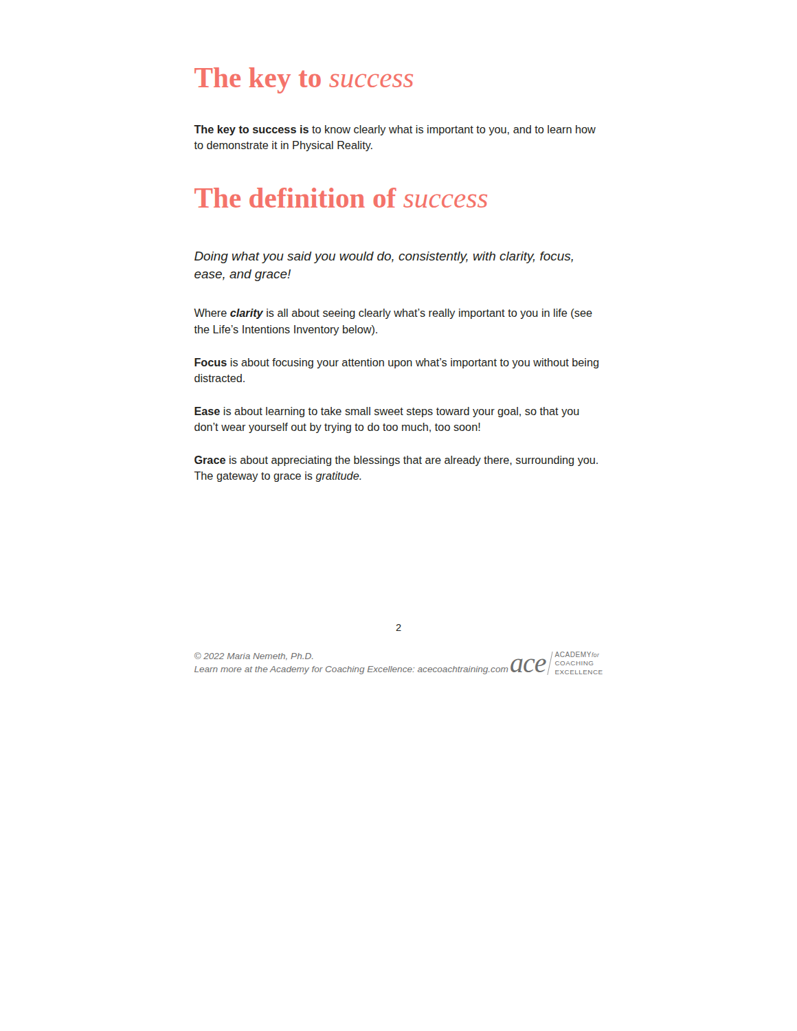The key to success
The key to success is to know clearly what is important to you, and to learn how to demonstrate it in Physical Reality.
The definition of success
Doing what you said you would do, consistently, with clarity, focus, ease, and grace!
Where clarity is all about seeing clearly what’s really important to you in life (see the Life’s Intentions Inventory below).
Focus is about focusing your attention upon what’s important to you without being distracted.
Ease is about learning to take small sweet steps toward your goal, so that you don’t wear yourself out by trying to do too much, too soon!
Grace is about appreciating the blessings that are already there, surrounding you. The gateway to grace is gratitude.
2
© 2022 Maria Nemeth, Ph.D.
Learn more at the Academy for Coaching Excellence: acecoachtraining.com
ace ACADEMYfor
COACHING
EXCELLENCE